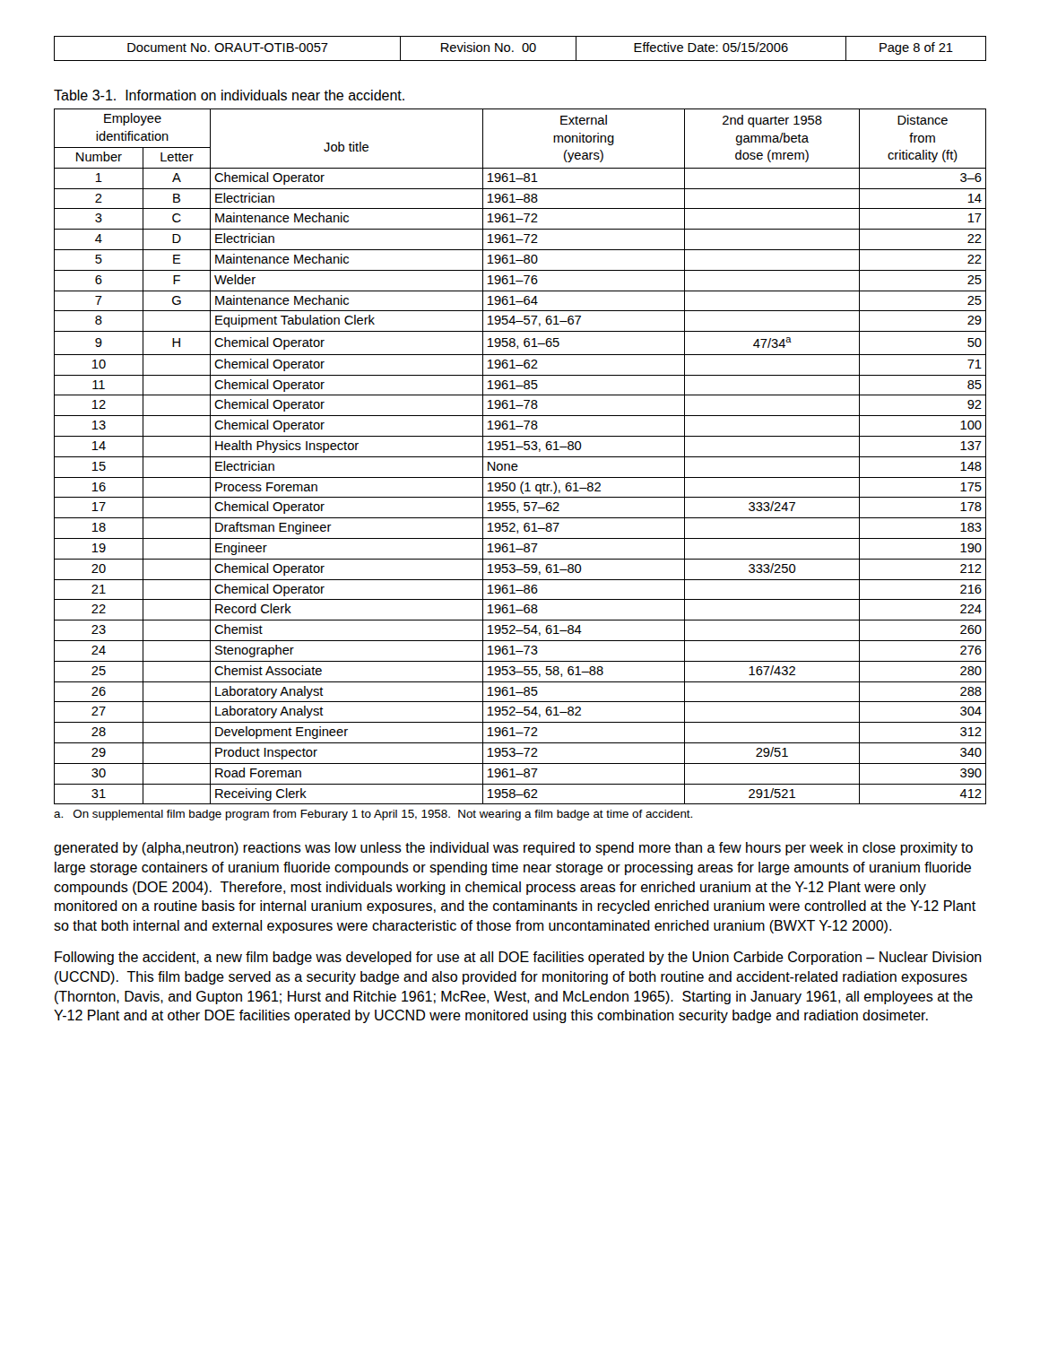| Document No. ORAUT-OTIB-0057 | Revision No. 00 | Effective Date: 05/15/2006 | Page 8 of 21 |
Table 3-1. Information on individuals near the accident.
| Employee identification | Job title | External monitoring (years) | 2nd quarter 1958 gamma/beta dose (mrem) | Distance from criticality (ft) |
| --- | --- | --- | --- | --- |
| Number | Letter |
| 1 | A | Chemical Operator | 1961–81 | | 3–6 |
| 2 | B | Electrician | 1961–88 | | 14 |
| 3 | C | Maintenance Mechanic | 1961–72 | | 17 |
| 4 | D | Electrician | 1961–72 | | 22 |
| 5 | E | Maintenance Mechanic | 1961–80 | | 22 |
| 6 | F | Welder | 1961–76 | | 25 |
| 7 | G | Maintenance Mechanic | 1961–64 | | 25 |
| 8 | | Equipment Tabulation Clerk | 1954–57, 61–67 | | 29 |
| 9 | H | Chemical Operator | 1958, 61–65 | 47/34 a | 50 |
| 10 | | Chemical Operator | 1961–62 | | 71 |
| 11 | | Chemical Operator | 1961–85 | | 85 |
| 12 | | Chemical Operator | 1961–78 | | 92 |
| 13 | | Chemical Operator | 1961–78 | | 100 |
| 14 | | Health Physics Inspector | 1951–53, 61–80 | | 137 |
| 15 | | Electrician | None | | 148 |
| 16 | | Process Foreman | 1950 (1 qtr.), 61–82 | | 175 |
| 17 | | Chemical Operator | 1955, 57–62 | 333/247 | 178 |
| 18 | | Draftsman Engineer | 1952, 61–87 | | 183 |
| 19 | | Engineer | 1961–87 | | 190 |
| 20 | | Chemical Operator | 1953–59, 61–80 | 333/250 | 212 |
| 21 | | Chemical Operator | 1961–86 | | 216 |
| 22 | | Record Clerk | 1961–68 | | 224 |
| 23 | | Chemist | 1952–54, 61–84 | | 260 |
| 24 | | Stenographer | 1961–73 | | 276 |
| 25 | | Chemist Associate | 1953–55, 58, 61–88 | 167/432 | 280 |
| 26 | | Laboratory Analyst | 1961–85 | | 288 |
| 27 | | Laboratory Analyst | 1952–54, 61–82 | | 304 |
| 28 | | Development Engineer | 1961–72 | | 312 |
| 29 | | Product Inspector | 1953–72 | 29/51 | 340 |
| 30 | | Road Foreman | 1961–87 | | 390 |
| 31 | | Receiving Clerk | 1958–62 | 291/521 | 412 |
a. On supplemental film badge program from Feburary 1 to April 15, 1958. Not wearing a film badge at time of accident.
generated by (alpha,neutron) reactions was low unless the individual was required to spend more than a few hours per week in close proximity to large storage containers of uranium fluoride compounds or spending time near storage or processing areas for large amounts of uranium fluoride compounds (DOE 2004). Therefore, most individuals working in chemical process areas for enriched uranium at the Y-12 Plant were only monitored on a routine basis for internal uranium exposures, and the contaminants in recycled enriched uranium were controlled at the Y-12 Plant so that both internal and external exposures were characteristic of those from uncontaminated enriched uranium (BWXT Y-12 2000).
Following the accident, a new film badge was developed for use at all DOE facilities operated by the Union Carbide Corporation – Nuclear Division (UCCND). This film badge served as a security badge and also provided for monitoring of both routine and accident-related radiation exposures (Thornton, Davis, and Gupton 1961; Hurst and Ritchie 1961; McRee, West, and McLendon 1965). Starting in January 1961, all employees at the Y-12 Plant and at other DOE facilities operated by UCCND were monitored using this combination security badge and radiation dosimeter.